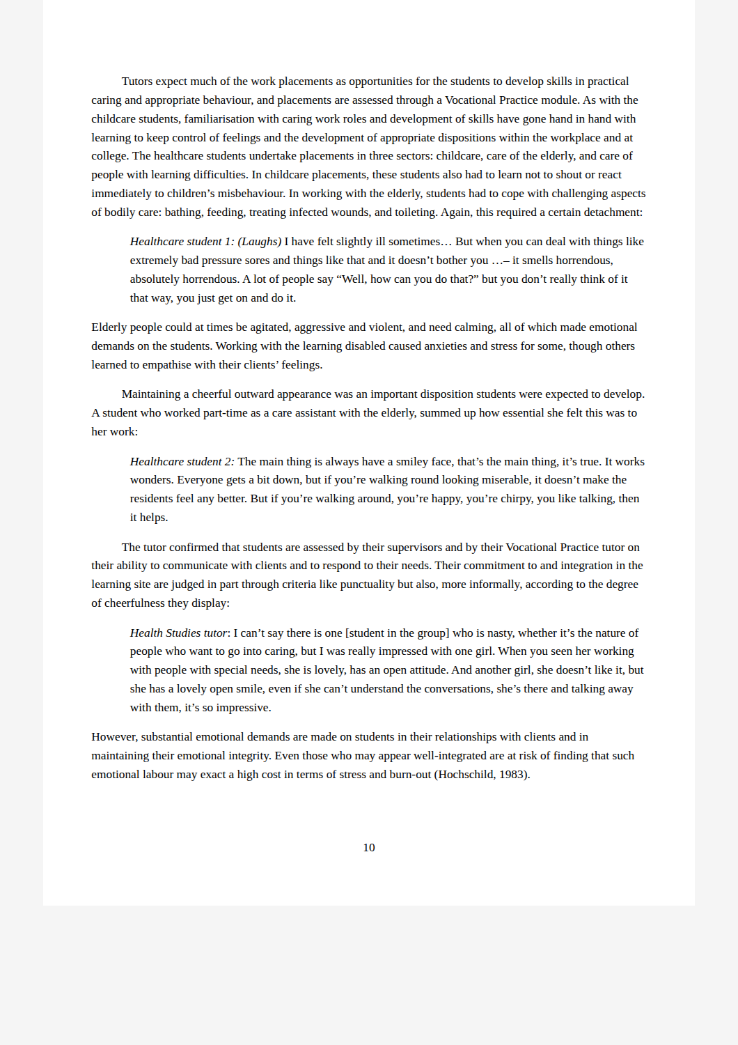Tutors expect much of the work placements as opportunities for the students to develop skills in practical caring and appropriate behaviour, and placements are assessed through a Vocational Practice module. As with the childcare students, familiarisation with caring work roles and development of skills have gone hand in hand with learning to keep control of feelings and the development of appropriate dispositions within the workplace and at college. The healthcare students undertake placements in three sectors: childcare, care of the elderly, and care of people with learning difficulties. In childcare placements, these students also had to learn not to shout or react immediately to children’s misbehaviour. In working with the elderly, students had to cope with challenging aspects of bodily care: bathing, feeding, treating infected wounds, and toileting. Again, this required a certain detachment:
Healthcare student 1: (Laughs) I have felt slightly ill sometimes… But when you can deal with things like extremely bad pressure sores and things like that and it doesn’t bother you …– it smells horrendous, absolutely horrendous. A lot of people say “Well, how can you do that?” but you don’t really think of it that way, you just get on and do it.
Elderly people could at times be agitated, aggressive and violent, and need calming, all of which made emotional demands on the students. Working with the learning disabled caused anxieties and stress for some, though others learned to empathise with their clients’ feelings.
Maintaining a cheerful outward appearance was an important disposition students were expected to develop. A student who worked part-time as a care assistant with the elderly, summed up how essential she felt this was to her work:
Healthcare student 2: The main thing is always have a smiley face, that’s the main thing, it’s true. It works wonders. Everyone gets a bit down, but if you’re walking round looking miserable, it doesn’t make the residents feel any better. But if you’re walking around, you’re happy, you’re chirpy, you like talking, then it helps.
The tutor confirmed that students are assessed by their supervisors and by their Vocational Practice tutor on their ability to communicate with clients and to respond to their needs. Their commitment to and integration in the learning site are judged in part through criteria like punctuality but also, more informally, according to the degree of cheerfulness they display:
Health Studies tutor: I can’t say there is one [student in the group] who is nasty, whether it’s the nature of people who want to go into caring, but I was really impressed with one girl. When you seen her working with people with special needs, she is lovely, has an open attitude. And another girl, she doesn’t like it, but she has a lovely open smile, even if she can’t understand the conversations, she’s there and talking away with them, it’s so impressive.
However, substantial emotional demands are made on students in their relationships with clients and in maintaining their emotional integrity. Even those who may appear well-integrated are at risk of finding that such emotional labour may exact a high cost in terms of stress and burn-out (Hochschild, 1983).
10